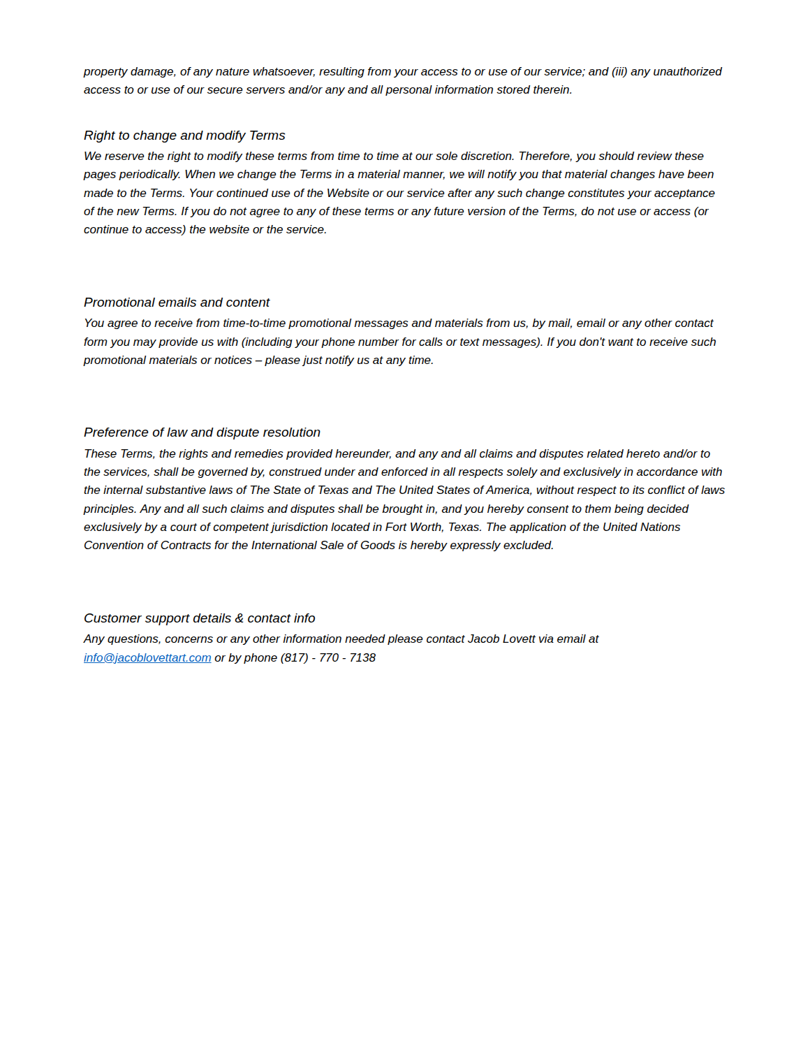property damage, of any nature whatsoever, resulting from your access to or use of our service; and (iii) any unauthorized access to or use of our secure servers and/or any and all personal information stored therein.
Right to change and modify Terms
We reserve the right to modify these terms from time to time at our sole discretion. Therefore, you should review these pages periodically. When we change the Terms in a material manner, we will notify you that material changes have been made to the Terms. Your continued use of the Website or our service after any such change constitutes your acceptance of the new Terms. If you do not agree to any of these terms or any future version of the Terms, do not use or access (or continue to access) the website or the service.
Promotional emails and content
You agree to receive from time-to-time promotional messages and materials from us, by mail, email or any other contact form you may provide us with (including your phone number for calls or text messages). If you don't want to receive such promotional materials or notices – please just notify us at any time.
Preference of law and dispute resolution
These Terms, the rights and remedies provided hereunder, and any and all claims and disputes related hereto and/or to the services, shall be governed by, construed under and enforced in all respects solely and exclusively in accordance with the internal substantive laws of The State of Texas and The United States of America, without respect to its conflict of laws principles. Any and all such claims and disputes shall be brought in, and you hereby consent to them being decided exclusively by a court of competent jurisdiction located in Fort Worth, Texas. The application of the United Nations Convention of Contracts for the International Sale of Goods is hereby expressly excluded.
Customer support details & contact info
Any questions, concerns or any other information needed please contact Jacob Lovett via email at info@jacoblovettart.com or by phone (817) - 770 - 7138